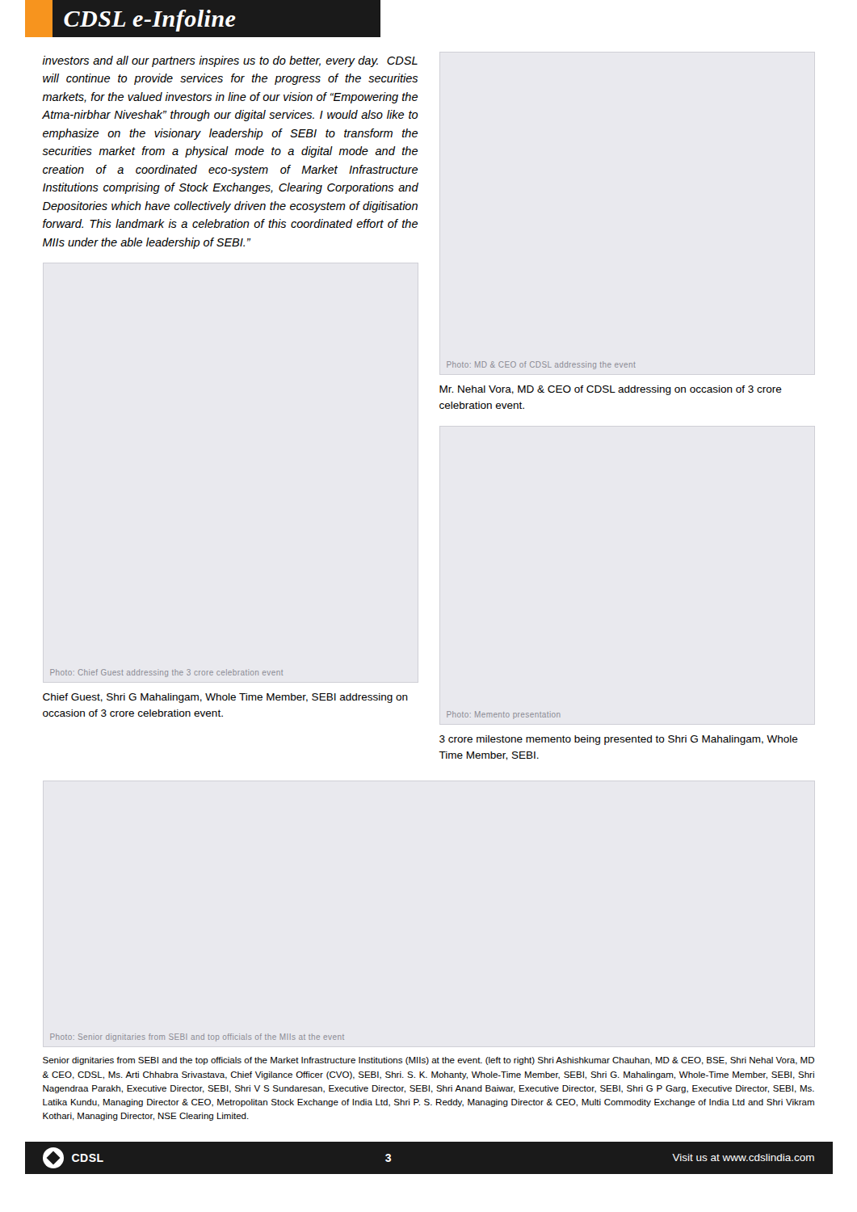CDSL e-Infoline
investors and all our partners inspires us to do better, every day. CDSL will continue to provide services for the progress of the securities markets, for the valued investors in line of our vision of “Empowering the Atma-nirbhar Niveshak” through our digital services. I would also like to emphasize on the visionary leadership of SEBI to transform the securities market from a physical mode to a digital mode and the creation of a coordinated eco-system of Market Infrastructure Institutions comprising of Stock Exchanges, Clearing Corporations and Depositories which have collectively driven the ecosystem of digitisation forward. This landmark is a celebration of this coordinated effort of the MIIs under the able leadership of SEBI.”
Photo: Chief Guest addressing the 3 crore celebration event
Chief Guest, Shri G Mahalingam, Whole Time Member, SEBI addressing on occasion of 3 crore celebration event.
Photo: MD & CEO of CDSL addressing the event
Mr. Nehal Vora, MD & CEO of CDSL addressing on occasion of 3 crore celebration event.
Photo: Memento presentation
3 crore milestone memento being presented to Shri G Mahalingam, Whole Time Member, SEBI.
Photo: Senior dignitaries from SEBI and top officials of the MIIs at the event
Senior dignitaries from SEBI and the top officials of the Market Infrastructure Institutions (MIIs) at the event. (left to right) Shri Ashishkumar Chauhan, MD & CEO, BSE, Shri Nehal Vora, MD & CEO, CDSL, Ms. Arti Chhabra Srivastava, Chief Vigilance Officer (CVO), SEBI, Shri. S. K. Mohanty, Whole-Time Member, SEBI, Shri G. Mahalingam, Whole-Time Member, SEBI, Shri Nagendraa Parakh, Executive Director, SEBI, Shri V S Sundaresan, Executive Director, SEBI, Shri Anand Baiwar, Executive Director, SEBI, Shri G P Garg, Executive Director, SEBI, Ms. Latika Kundu, Managing Director & CEO, Metropolitan Stock Exchange of India Ltd, Shri P. S. Reddy, Managing Director & CEO, Multi Commodity Exchange of India Ltd and Shri Vikram Kothari, Managing Director, NSE Clearing Limited.
CDSL
3
Visit us at www.cdslindia.com